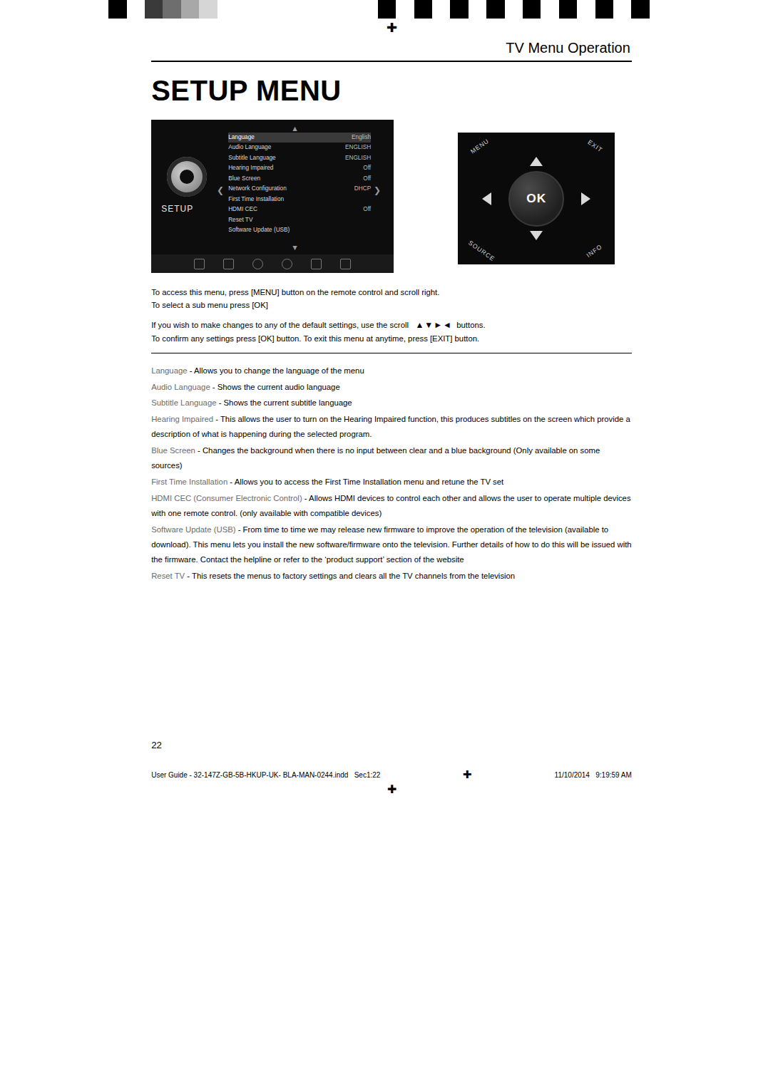✚
TV Menu Operation
SETUP MENU
SETUP
▲
▼
❮
❯
Language English
Audio Language ENGLISH
Subtitle Language ENGLISH
Hearing Impaired Off
Blue Screen Off
Network Configuration DHCP
First Time Installation
HDMI CEC Off
Reset TV
Software Update (USB)
MENU
EXIT
SOURCE
INFO
OK
To access this menu, press [MENU] button on the remote control and scroll right.
To select a sub menu press [OK]
If you wish to make changes to any of the default settings, use the scroll ▲▼►◄ buttons.
To confirm any settings press [OK] button. To exit this menu at anytime, press [EXIT] button.
Language - Allows you to change the language of the menu
Audio Language - Shows the current audio language
Subtitle Language - Shows the current subtitle language
Hearing Impaired - This allows the user to turn on the Hearing Impaired function, this produces subtitles on the screen which provide a description of what is happening during the selected program.
Blue Screen - Changes the background when there is no input between clear and a blue background (Only available on some sources)
First Time Installation - Allows you to access the First Time Installation menu and retune the TV set
HDMI CEC (Consumer Electronic Control) - Allows HDMI devices to control each other and allows the user to operate multiple devices with one remote control. (only available with compatible devices)
Software Update (USB) - From time to time we may release new firmware to improve the operation of the television (available to download). This menu lets you install the new software/firmware onto the television. Further details of how to do this will be issued with the firmware. Contact the helpline or refer to the ‘product support’ section of the website
Reset TV - This resets the menus to factory settings and clears all the TV channels from the television
22
User Guide - 32-147Z-GB-5B-HKUP-UK- BLA-MAN-0244.indd Sec1:22
✚
11/10/2014 9:19:59 AM
✚